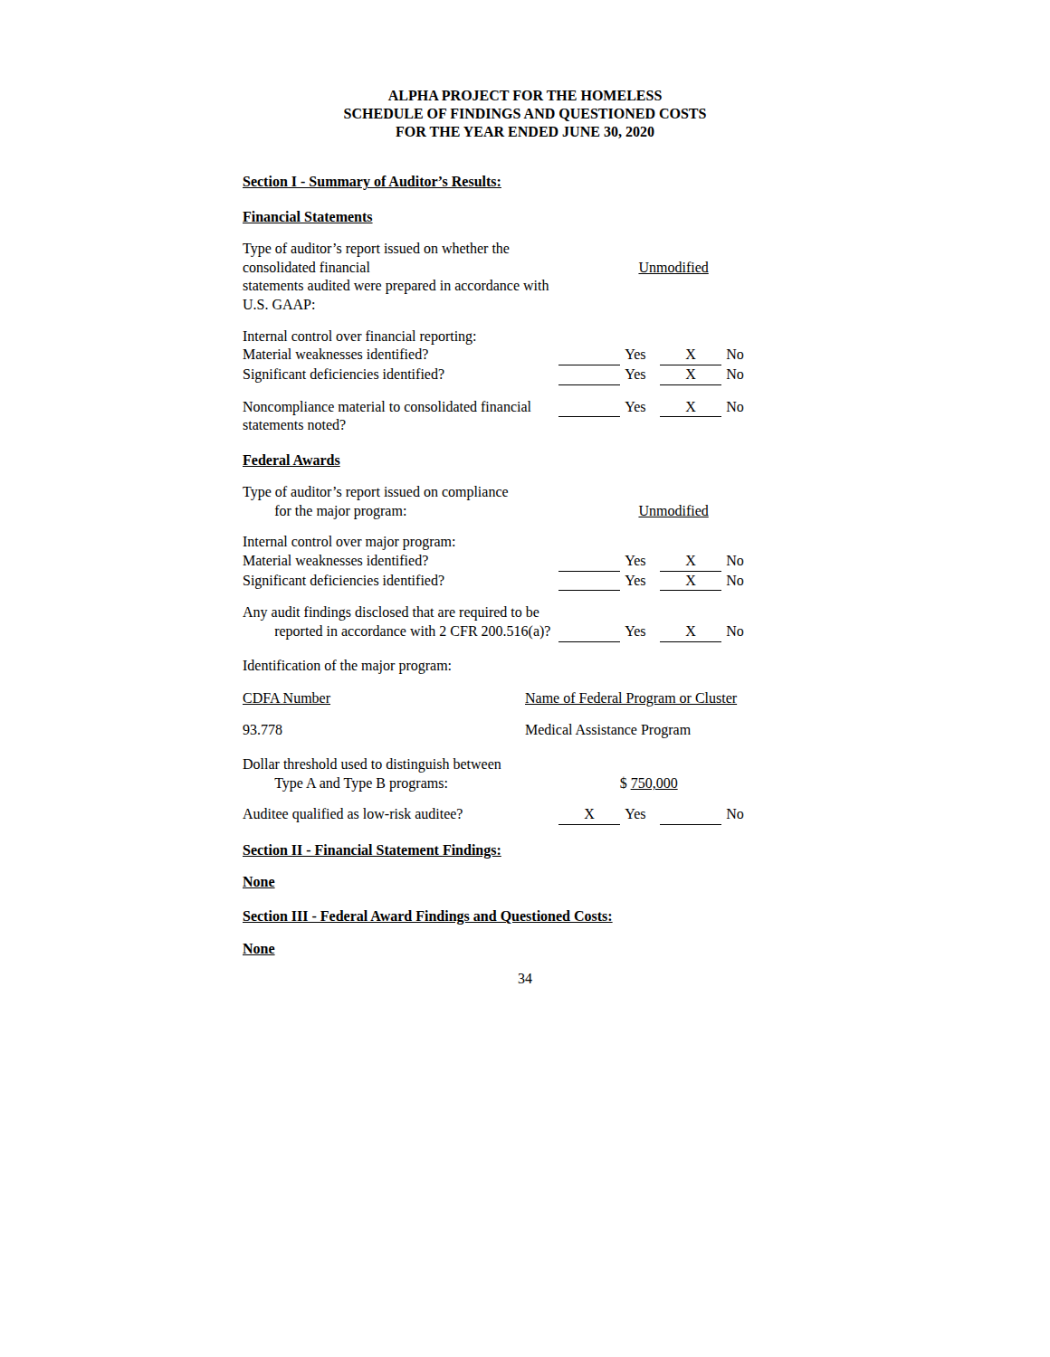ALPHA PROJECT FOR THE HOMELESS
SCHEDULE OF FINDINGS AND QUESTIONED COSTS
FOR THE YEAR ENDED JUNE 30, 2020
Section I - Summary of Auditor’s Results:
Financial Statements
| Type of auditor’s report issued on whether the consolidated financial statements audited were prepared in accordance with U.S. GAAP: | Unmodified |
| Internal control over financial reporting: | |
| Material weaknesses identified? | Yes X No |
| Significant deficiencies identified? | Yes X No |
| Noncompliance material to consolidated financial statements noted? | Yes X No |
Federal Awards
| Type of auditor’s report issued on compliance for the major program: | Unmodified |
| Internal control over major program: | |
| Material weaknesses identified? | Yes X No |
| Significant deficiencies identified? | Yes X No |
| Any audit findings disclosed that are required to be reported in accordance with 2 CFR 200.516(a)? | Yes X No |
Identification of the major program:
| CDFA Number | Name of Federal Program or Cluster |
| 93.778 | Medical Assistance Program |
| Dollar threshold used to distinguish between Type A and Type B programs: | $ 750,000 |
| Auditee qualified as low-risk auditee? | X Yes No |
Section II - Financial Statement Findings:
None
Section III - Federal Award Findings and Questioned Costs:
None
34